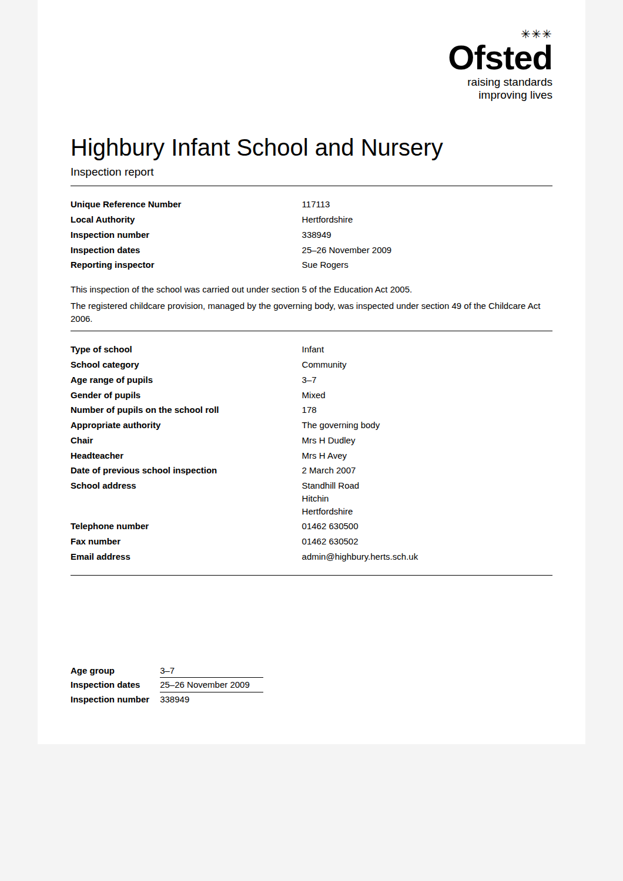✳✳✳
Ofsted
raising standards
improving lives
Highbury Infant School and Nursery
Inspection report
| Unique Reference Number | 117113 |
| Local Authority | Hertfordshire |
| Inspection number | 338949 |
| Inspection dates | 25–26 November 2009 |
| Reporting inspector | Sue Rogers |
This inspection of the school was carried out under section 5 of the Education Act 2005.
The registered childcare provision, managed by the governing body, was inspected under section 49 of the Childcare Act 2006.
| Type of school | Infant |
| School category | Community |
| Age range of pupils | 3–7 |
| Gender of pupils | Mixed |
| Number of pupils on the school roll | 178 |
| Appropriate authority | The governing body |
| Chair | Mrs H Dudley |
| Headteacher | Mrs H Avey |
| Date of previous school inspection | 2 March 2007 |
| School address | Standhill Road Hitchin Hertfordshire |
| Telephone number | 01462 630500 |
| Fax number | 01462 630502 |
| Email address | admin@highbury.herts.sch.uk |
| Age group | 3–7 |
| Inspection dates | 25–26 November 2009 |
| Inspection number | 338949 |